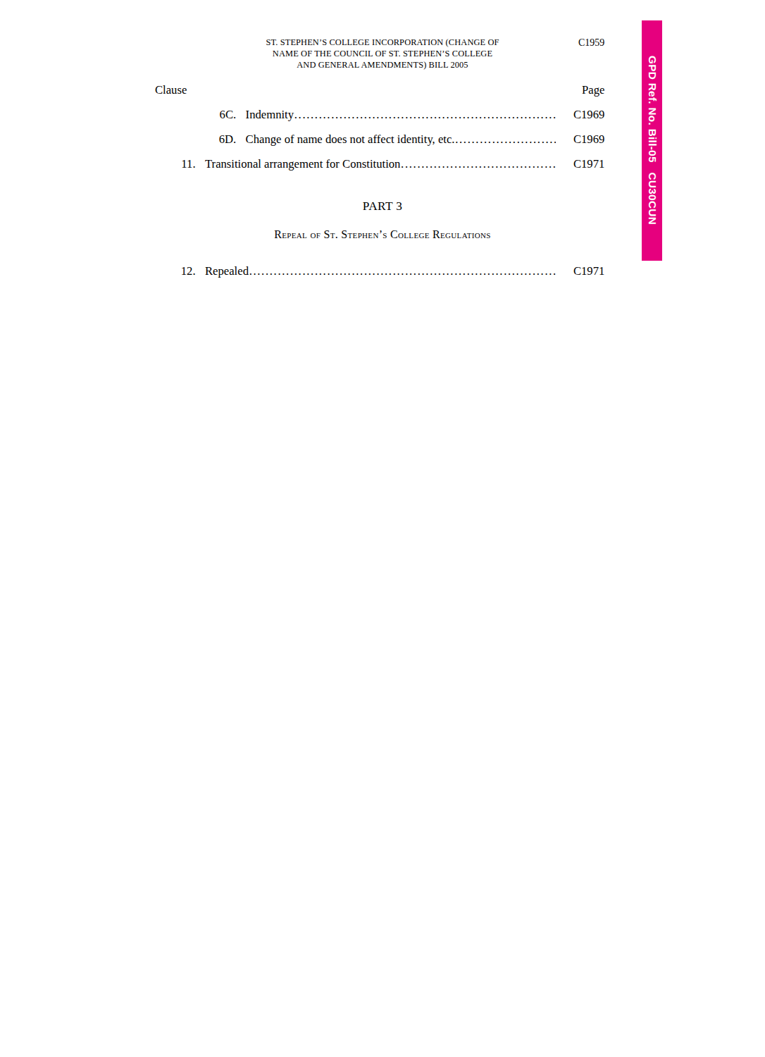GPD Ref. No. Bill-05 CU30CUN
C1959
ST. STEPHEN’S COLLEGE INCORPORATION (CHANGE OF
NAME OF THE COUNCIL OF ST. STEPHEN’S COLLEGE
AND GENERAL AMENDMENTS) BILL 2005
Clause
Page
6C. Indemnity ....................................................................................................... C1969
6D. Change of name does not affect identity, etc. ....................................................................................................... C1969
11. Transitional arrangement for Constitution ....................................................................................................... C1971
PART 3
Repeal of St. Stephen’s College Regulations
12. Repealed ....................................................................................................... C1971